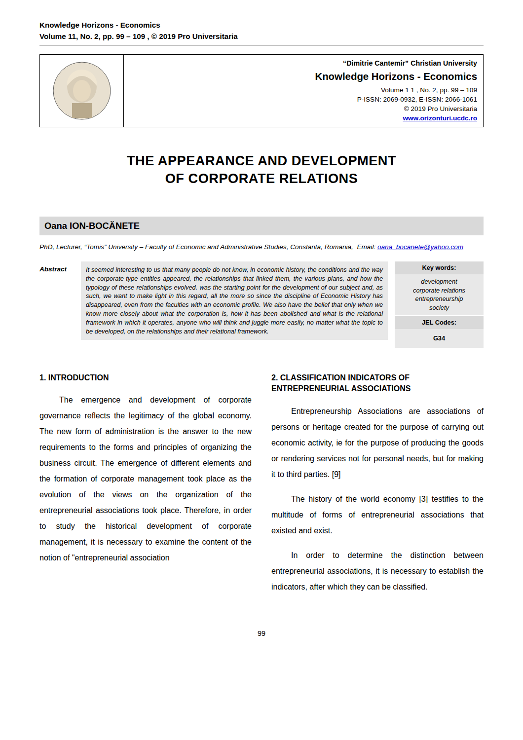Knowledge Horizons - Economics
Volume 11, No. 2, pp. 99 – 109 , © 2019 Pro Universitaria
“Dimitrie Cantemir” Christian University
Knowledge Horizons - Economics
Volume 1 1 , No. 2, pp. 99 – 109
P-ISSN: 2069-0932, E-ISSN: 2066-1061
© 2019 Pro Universitaria
www.orizonturi.ucdc.ro
THE APPEARANCE AND DEVELOPMENT
OF CORPORATE RELATIONS
Oana ION-BOCÄNETE
PhD, Lecturer, “Tomis” University – Faculty of Economic and Administrative Studies, Constanta, Romania, Email: oana_bocanete@yahoo.com
Abstract
It seemed interesting to us that many people do not know, in economic history, the conditions and the way the corporate-type entities appeared, the relationships that linked them, the various plans, and how the typology of these relationships evolved. was the starting point for the development of our subject and, as such, we want to make light in this regard, all the more so since the discipline of Economic History has disappeared, even from the faculties with an economic profile. We also have the belief that only when we know more closely about what the corporation is, how it has been abolished and what is the relational framework in which it operates, anyone who will think and juggle more easily, no matter what the topic to be developed, on the relationships and their relational framework.
Key words:
development
corporate relations
entrepreneurship
society
JEL Codes:
G34
1. INTRODUCTION
The emergence and development of corporate governance reflects the legitimacy of the global economy. The new form of administration is the answer to the new requirements to the forms and principles of organizing the business circuit. The emergence of different elements and the formation of corporate management took place as the evolution of the views on the organization of the entrepreneurial associations took place. Therefore, in order to study the historical development of corporate management, it is necessary to examine the content of the notion of "entrepreneurial association
2. CLASSIFICATION INDICATORS OF ENTREPRENEURIAL ASSOCIATIONS
Entrepreneurship Associations are associations of persons or heritage created for the purpose of carrying out economic activity, ie for the purpose of producing the goods or rendering services not for personal needs, but for making it to third parties. [9]
The history of the world economy [3] testifies to the multitude of forms of entrepreneurial associations that existed and exist.
In order to determine the distinction between entrepreneurial associations, it is necessary to establish the indicators, after which they can be classified.
99